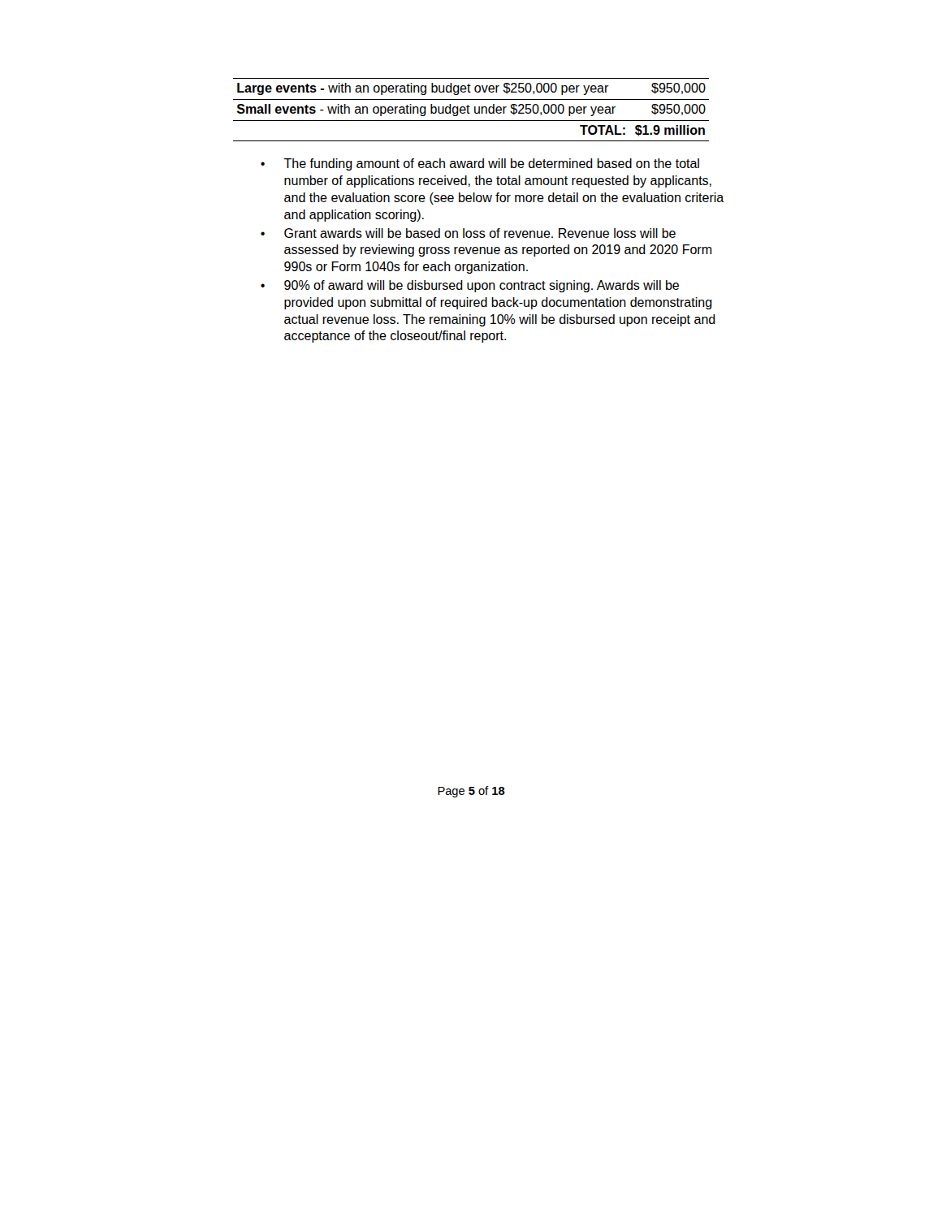| Large events - with an operating budget over $250,000 per year | $950,000 |
| Small events - with an operating budget under $250,000 per year | $950,000 |
| TOTAL: | $1.9 million |
The funding amount of each award will be determined based on the total number of applications received, the total amount requested by applicants, and the evaluation score (see below for more detail on the evaluation criteria and application scoring).
Grant awards will be based on loss of revenue. Revenue loss will be assessed by reviewing gross revenue as reported on 2019 and 2020 Form 990s or Form 1040s for each organization.
90% of award will be disbursed upon contract signing. Awards will be provided upon submittal of required back-up documentation demonstrating actual revenue loss. The remaining 10% will be disbursed upon receipt and acceptance of the closeout/final report.
Page 5 of 18